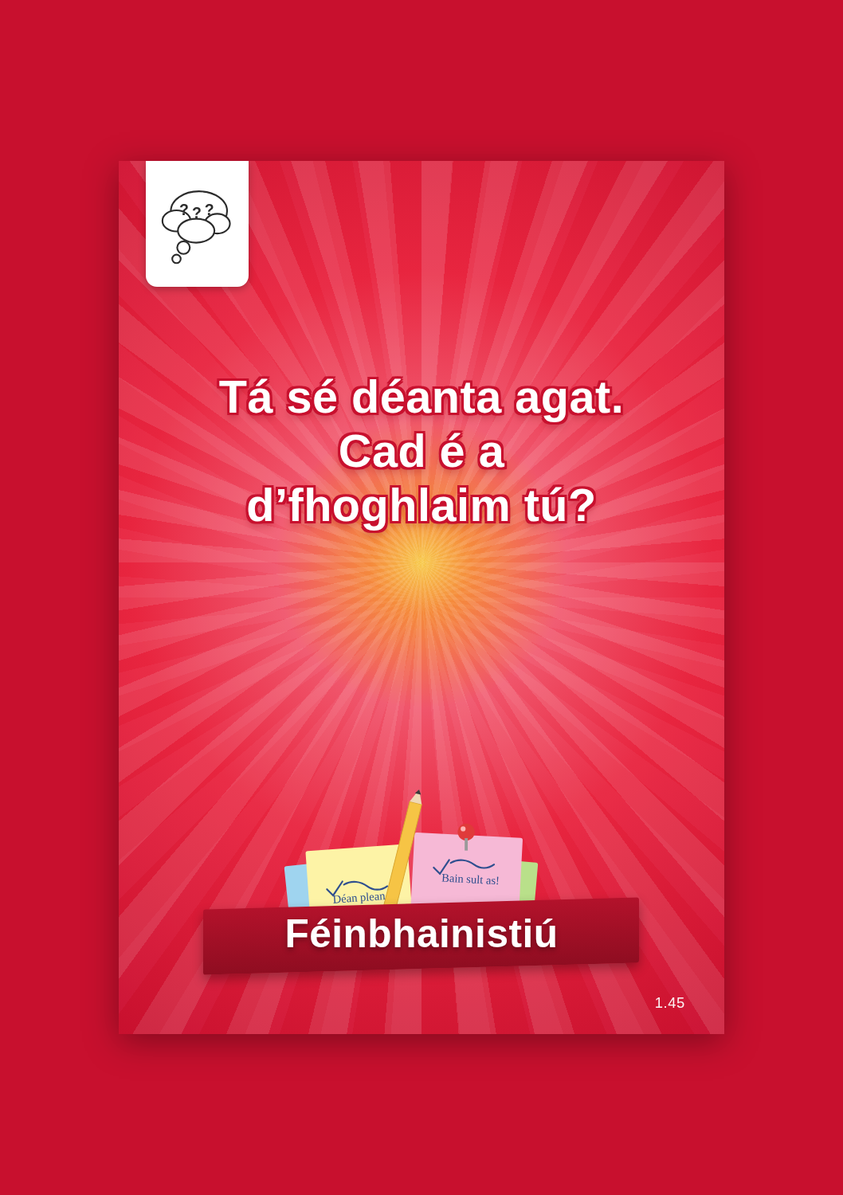? ? ?
Tá sé déanta agat.
Cad é a
d’fhoghlaim tú?
Déan plean Bain sult as!
Féinbhainistiú
1.45